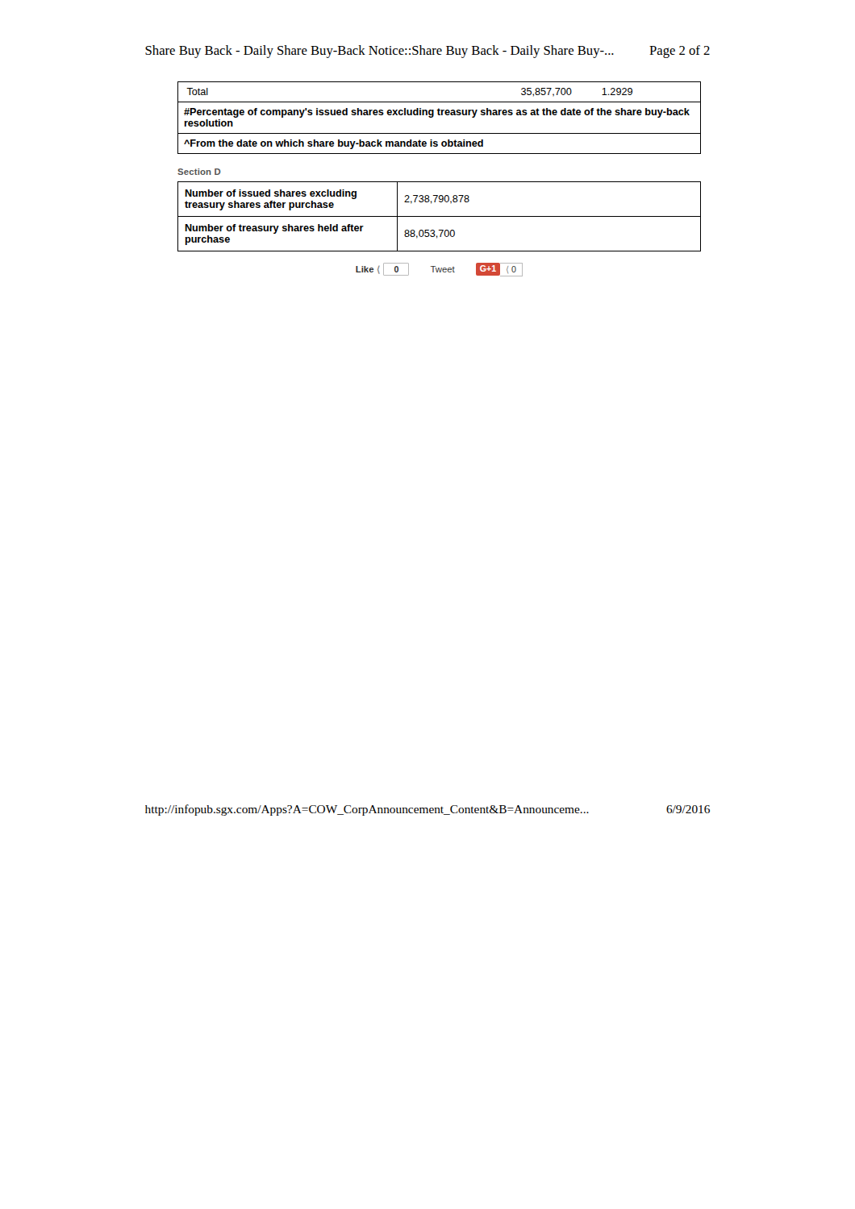Share Buy Back - Daily Share Buy-Back Notice::Share Buy Back - Daily Share Buy-...
Page 2 of 2
| Total | 35,857,700 | 1.2929 |
| #Percentage of company's issued shares excluding treasury shares as at the date of the share buy-back resolution |
| ^From the date on which share buy-back mandate is obtained |
Section D
| Number of issued shares excluding treasury shares after purchase | 2,738,790,878 |
| Number of treasury shares held after purchase | 88,053,700 |
Like ⟨ 0 Tweet G+1⟨ 0
http://infopub.sgx.com/Apps?A=COW_CorpAnnouncement_Content&B=Announceme...
6/9/2016